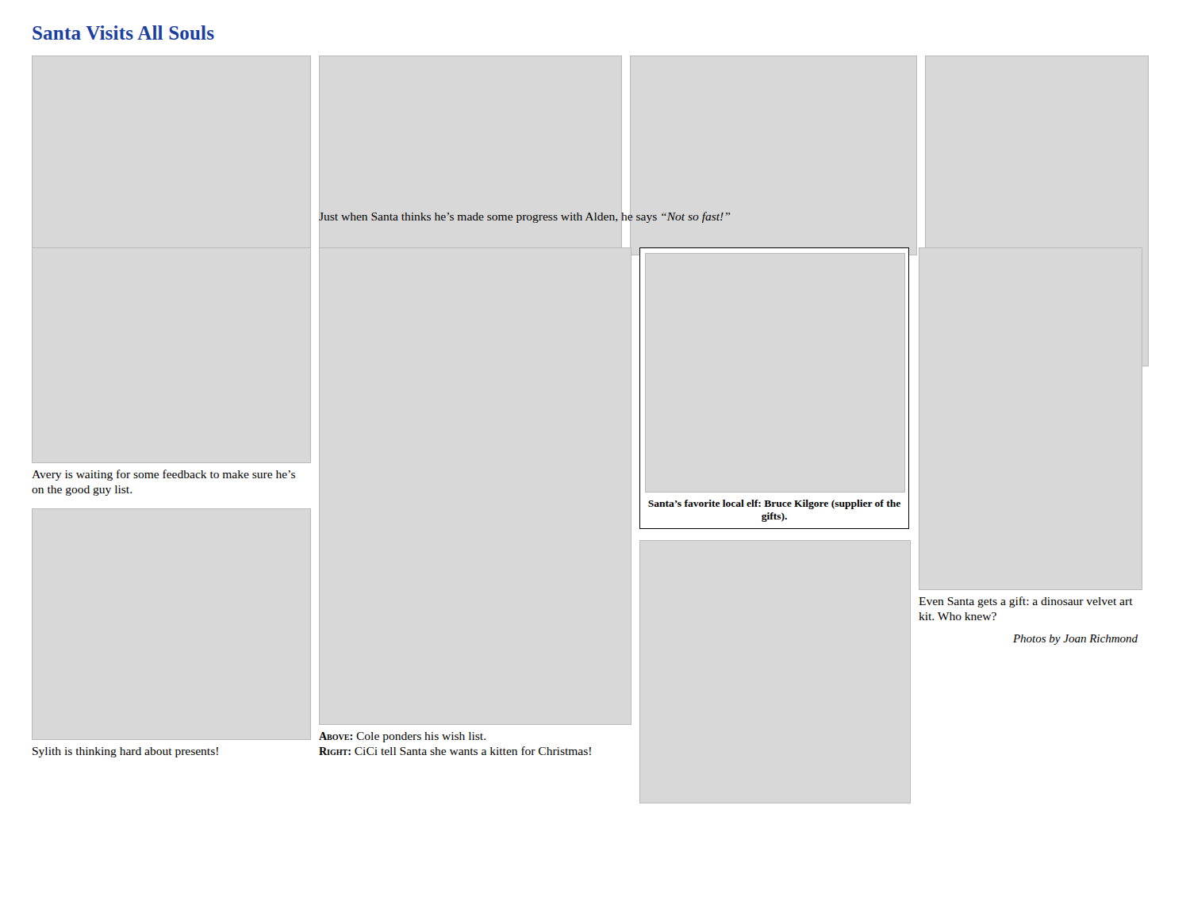Santa Visits All Souls
Not sure if Nula is buying whatever Santa is trying to tell her.
Kaiden looks upward for some gift inspiration.
Just when Santa thinks he’s made some progress with Alden, he says “Not so fast!”
Avery is waiting for some feedback to make sure he’s on the good guy list.
Sylith is thinking hard about presents!
Above: Cole ponders his wish list.
Right: CiCi tell Santa she wants a kitten for Christmas!
Santa’s favorite local elf: Bruce Kilgore (supplier of the gifts).
Even Santa gets a gift: a dinosaur velvet art kit. Who knew?
Photos by Joan Richmond